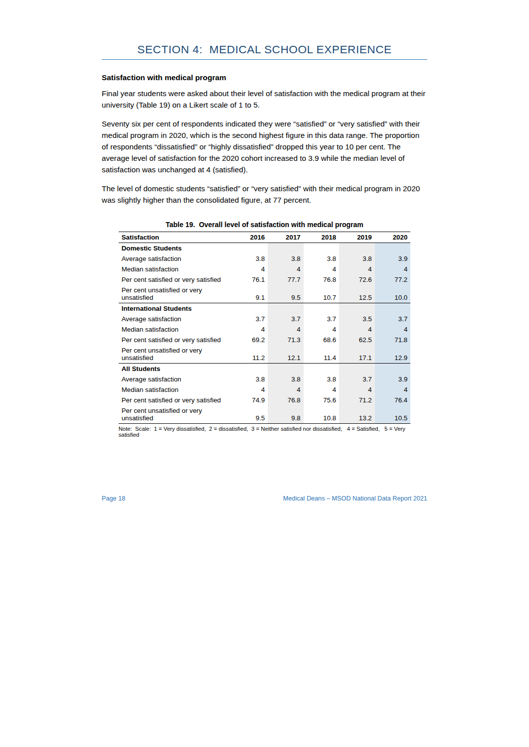SECTION 4: MEDICAL SCHOOL EXPERIENCE
Satisfaction with medical program
Final year students were asked about their level of satisfaction with the medical program at their university (Table 19) on a Likert scale of 1 to 5.
Seventy six per cent of respondents indicated they were “satisfied” or “very satisfied” with their medical program in 2020, which is the second highest figure in this data range. The proportion of respondents “dissatisfied” or “highly dissatisfied” dropped this year to 10 per cent. The average level of satisfaction for the 2020 cohort increased to 3.9 while the median level of satisfaction was unchanged at 4 (satisfied).
The level of domestic students “satisfied” or “very satisfied” with their medical program in 2020 was slightly higher than the consolidated figure, at 77 percent.
Table 19. Overall level of satisfaction with medical program
| Satisfaction | 2016 | 2017 | 2018 | 2019 | 2020 |
| --- | --- | --- | --- | --- | --- |
| Domestic Students | | | | | |
| Average satisfaction | 3.8 | 3.8 | 3.8 | 3.8 | 3.9 |
| Median satisfaction | 4 | 4 | 4 | 4 | 4 |
| Per cent satisfied or very satisfied | 76.1 | 77.7 | 76.8 | 72.6 | 77.2 |
| Per cent unsatisfied or very unsatisfied | 9.1 | 9.5 | 10.7 | 12.5 | 10.0 |
| International Students | | | | | |
| Average satisfaction | 3.7 | 3.7 | 3.7 | 3.5 | 3.7 |
| Median satisfaction | 4 | 4 | 4 | 4 | 4 |
| Per cent satisfied or very satisfied | 69.2 | 71.3 | 68.6 | 62.5 | 71.8 |
| Per cent unsatisfied or very unsatisfied | 11.2 | 12.1 | 11.4 | 17.1 | 12.9 |
| All Students | | | | | |
| Average satisfaction | 3.8 | 3.8 | 3.8 | 3.7 | 3.9 |
| Median satisfaction | 4 | 4 | 4 | 4 | 4 |
| Per cent satisfied or very satisfied | 74.9 | 76.8 | 75.6 | 71.2 | 76.4 |
| Per cent unsatisfied or very unsatisfied | 9.5 | 9.8 | 10.8 | 13.2 | 10.5 |
Note: Scale: 1 = Very dissatisfied, 2 = dissatisfied, 3 = Neither satisfied nor dissatisfied, 4 = Satisfied, 5 = Very satisfied
Page 18 Medical Deans – MSOD National Data Report 2021